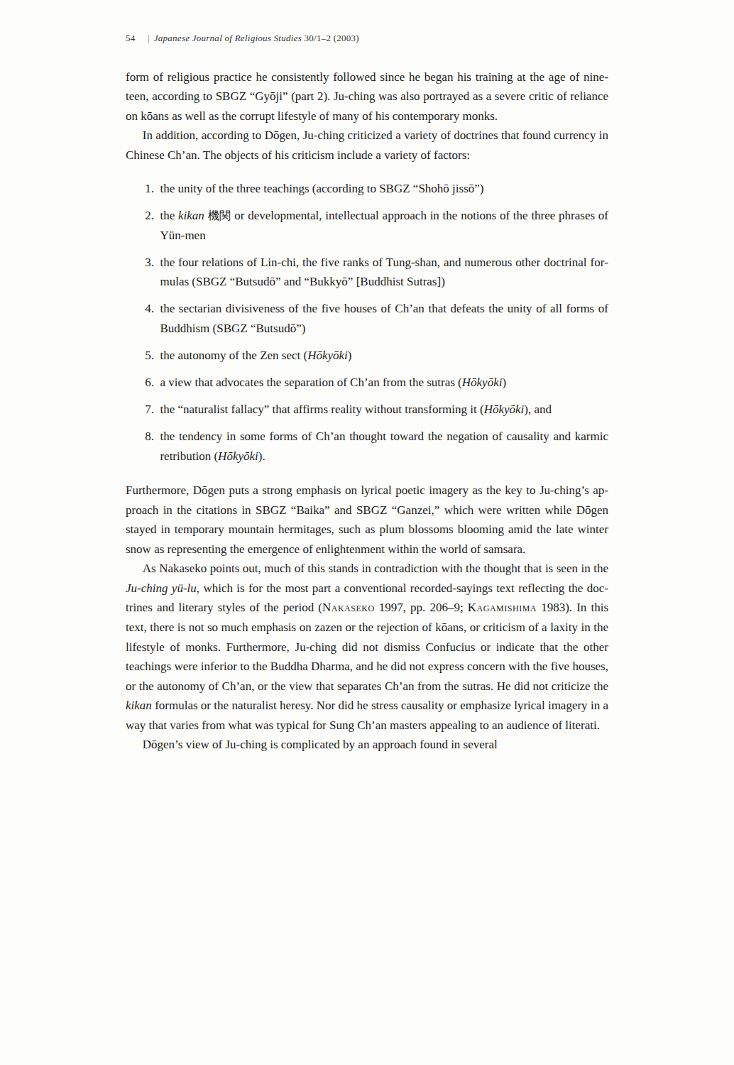54|Japanese Journal of Religious Studies 30/1–2 (2003)
form of religious practice he consistently followed since he began his training at the age of nineteen, according to SBGZ “Gyōji” (part 2). Ju-ching was also portrayed as a severe critic of reliance on kōans as well as the corrupt lifestyle of many of his contemporary monks.
In addition, according to Dōgen, Ju-ching criticized a variety of doctrines that found currency in Chinese Ch’an. The objects of his criticism include a variety of factors:
the unity of the three teachings (according to SBGZ “Shohō jissō”)
the kikan 機関 or developmental, intellectual approach in the notions of the three phrases of Yün-men
the four relations of Lin-chi, the five ranks of Tung-shan, and numerous other doctrinal formulas (SBGZ “Butsudō” and “Bukkyō” [Buddhist Sutras])
the sectarian divisiveness of the five houses of Ch’an that defeats the unity of all forms of Buddhism (SBGZ “Butsudō”)
the autonomy of the Zen sect (Hōkyōki)
a view that advocates the separation of Ch’an from the sutras (Hōkyōki)
the “naturalist fallacy” that affirms reality without transforming it (Hōkyōki), and
the tendency in some forms of Ch’an thought toward the negation of causality and karmic retribution (Hōkyōki).
Furthermore, Dōgen puts a strong emphasis on lyrical poetic imagery as the key to Ju-ching’s approach in the citations in SBGZ “Baika” and SBGZ “Ganzei,” which were written while Dōgen stayed in temporary mountain hermitages, such as plum blossoms blooming amid the late winter snow as representing the emergence of enlightenment within the world of samsara.
As Nakaseko points out, much of this stands in contradiction with the thought that is seen in the Ju-ching yü-lu, which is for the most part a conventional recorded-sayings text reflecting the doctrines and literary styles of the period (Nakaseko 1997, pp. 206–9; Kagamishima 1983). In this text, there is not so much emphasis on zazen or the rejection of kōans, or criticism of a laxity in the lifestyle of monks. Furthermore, Ju-ching did not dismiss Confucius or indicate that the other teachings were inferior to the Buddha Dharma, and he did not express concern with the five houses, or the autonomy of Ch’an, or the view that separates Ch’an from the sutras. He did not criticize the kikan formulas or the naturalist heresy. Nor did he stress causality or emphasize lyrical imagery in a way that varies from what was typical for Sung Ch’an masters appealing to an audience of literati.
Dōgen’s view of Ju-ching is complicated by an approach found in several